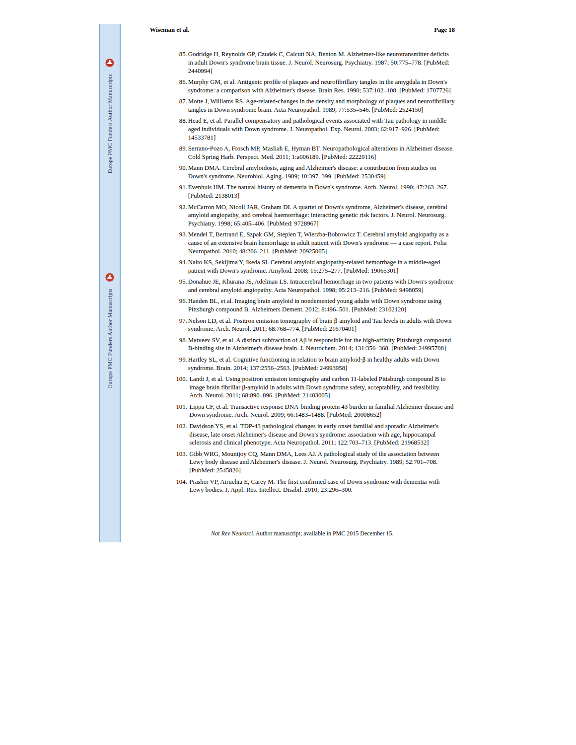Europe PMC Funders Author Manuscripts
Europe PMC Funders Author Manuscripts
Wiseman et al. Page 18
85. Godridge H, Reynolds GP, Czudek C, Calcutt NA, Benton M. Alzheimer-like neurotransmitter deficits in adult Down's syndrome brain tissue. J. Neurol. Neurosurg. Psychiatry. 1987; 50:775–778. [PubMed: 2440994]
86. Murphy GM, et al. Antigenic profile of plaques and neurofibrillary tangles in the amygdala in Down's syndrome: a comparison with Alzheimer's disease. Brain Res. 1990; 537:102–108. [PubMed: 1707726]
87. Motte J, Williams RS. Age-related-changes in the density and morphology of plaques and neurofibrillary tangles in Down syndrome brain. Acta Neuropathol. 1989; 77:535–546. [PubMed: 2524150]
88. Head E, et al. Parallel compensatory and pathological events associated with Tau pathology in middle aged individuals with Down syndrome. J. Neuropathol. Exp. Neurol. 2003; 62:917–926. [PubMed: 14533781]
89. Serrano-Pozo A, Frosch MP, Masliah E, Hyman BT. Neuropathological alterations in Alzheimer disease. Cold Spring Harb. Perspect. Med. 2011; 1:a006189. [PubMed: 22229116]
90. Mann DMA. Cerebral amyloidosis, aging and Alzheimer's disease: a contribution from studies on Down's syndrome. Neurobiol. Aging. 1989; 10:397–399. [PubMed: 2530459]
91. Evenhuis HM. The natural history of dementia in Down's syndrome. Arch. Neurol. 1990; 47:263–267. [PubMed: 2138013]
92. McCarron MO, Nicoll JAR, Graham DI. A quartet of Down's syndrome, Alzheimer's disease, cerebral amyloid angiopathy, and cerebral haemorrhage: interacting genetic risk factors. J. Neurol. Neurosurg. Psychiatry. 1998; 65:405–406. [PubMed: 9728967]
93. Mendel T, Bertrand E, Szpak GM, Stepien T, Wierzba-Bobrowicz T. Cerebral amyloid angiopathy as a cause of an extensive brain hemorrhage in adult patient with Down's syndrome — a case report. Folia Neuropathol. 2010; 48:206–211. [PubMed: 20925005]
94. Naito KS, Sekijima Y, Ikeda SI. Cerebral amyloid angiopathy-related hemorrhage in a middle-aged patient with Down's syndrome. Amyloid. 2008; 15:275–277. [PubMed: 19065301]
95. Donahue JE, Khurana JS, Adelman LS. Intracerebral hemorrhage in two patients with Down's syndrome and cerebral amyloid angiopathy. Acta Neuropathol. 1998; 95:213–216. [PubMed: 9498059]
96. Handen BL, et al. Imaging brain amyloid in nondemented young adults with Down syndrome using Pittsburgh compound B. Alzheimers Dement. 2012; 8:496–501. [PubMed: 23102120]
97. Nelson LD, et al. Positron emission tomography of brain β-amyloid and Tau levels in adults with Down syndrome. Arch. Neurol. 2011; 68:768–774. [PubMed: 21670401]
98. Matveev SV, et al. A distinct subfraction of Aβ is responsible for the high-affinity Pittsburgh compound B-binding site in Alzheimer's disease brain. J. Neurochem. 2014; 131:356–368. [PubMed: 24995708]
99. Hartley SL, et al. Cognitive functioning in relation to brain amyloid-β in healthy adults with Down syndrome. Brain. 2014; 137:2556–2563. [PubMed: 24993958]
100. Landt J, et al. Using positron emission tomography and carbon 11-labeled Pittsburgh compound B to image brain fibrillar β-amyloid in adults with Down syndrome safety, acceptability, and feasibility. Arch. Neurol. 2011; 68:890–896. [PubMed: 21403005]
101. Lippa CF, et al. Transactive response DNA-binding protein 43 burden in familial Alzheimer disease and Down syndrome. Arch. Neurol. 2009; 66:1483–1488. [PubMed: 20008652]
102. Davidson YS, et al. TDP-43 pathological changes in early onset familial and sporadic Alzheimer's disease, late onset Alzheimer's disease and Down's syndrome: association with age, hippocampal sclerosis and clinical phenotype. Acta Neuropathol. 2011; 122:703–713. [PubMed: 21968532]
103. Gibb WRG, Mountjoy CQ, Mann DMA, Lees AJ. A pathological study of the association between Lewy body disease and Alzheimer's disease. J. Neurol. Neurosurg. Psychiatry. 1989; 52:701–708. [PubMed: 2545826]
104. Prasher VP, Airuehia E, Carey M. The first confirmed case of Down syndrome with dementia with Lewy bodies. J. Appl. Res. Intellect. Disabil. 2010; 23:296–300.
Nat Rev Neurosci. Author manuscript; available in PMC 2015 December 15.